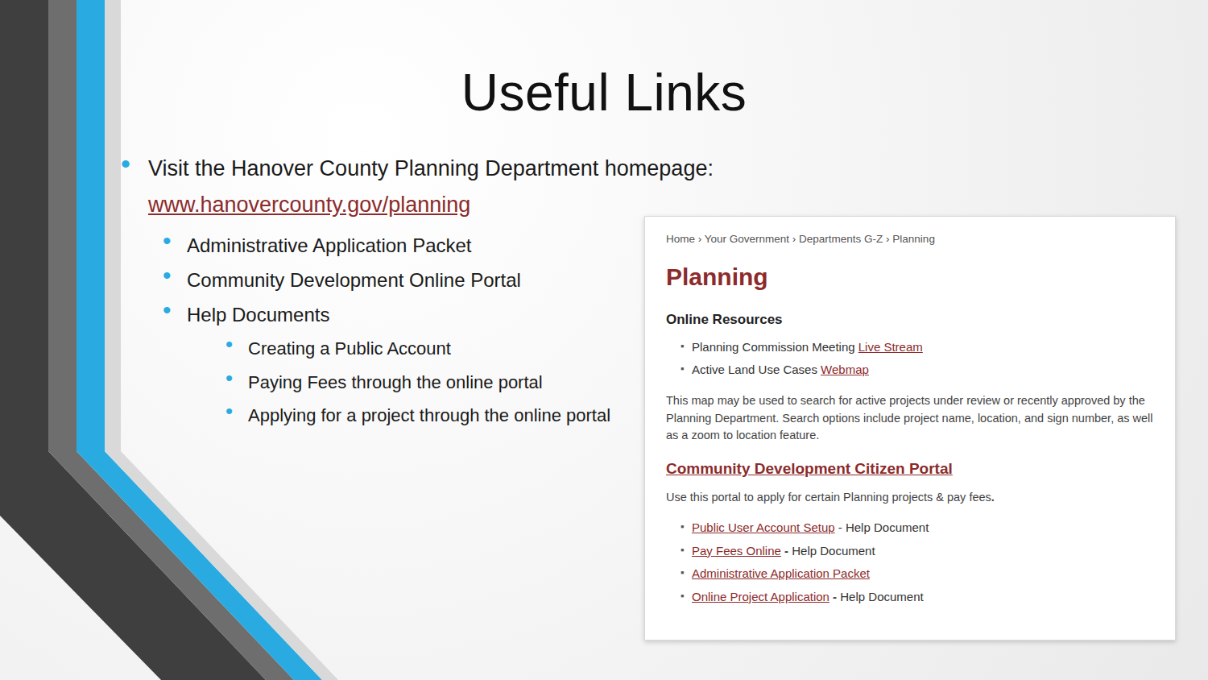Useful Links
Visit the Hanover County Planning Department homepage:
www.hanovercounty.gov/planning
Administrative Application Packet
Community Development Online Portal
Help Documents
Creating a Public Account
Paying Fees through the online portal
Applying for a project through the online portal
Home › Your Government › Departments G-Z › Planning
Planning
Online Resources
Planning Commission Meeting Live Stream
Active Land Use Cases Webmap
This map may be used to search for active projects under review or recently approved by the Planning Department. Search options include project name, location, and sign number, as well as a zoom to location feature.
Community Development Citizen Portal
Use this portal to apply for certain Planning projects & pay fees.
Public User Account Setup - Help Document
Pay Fees Online - Help Document
Administrative Application Packet
Online Project Application - Help Document